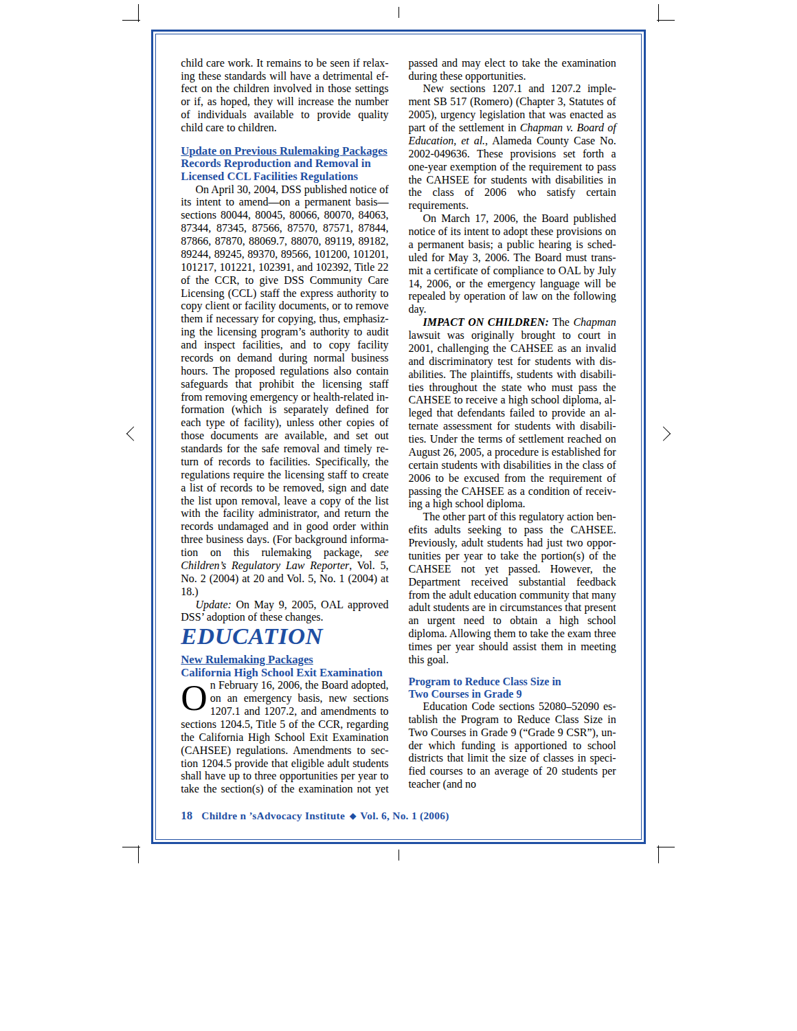child care work. It remains to be seen if relaxing these standards will have a detrimental effect on the children involved in those settings or if, as hoped, they will increase the number of individuals available to provide quality child care to children.
Update on Previous Rulemaking Packages
Records Reproduction and Removal in
Licensed CCL Facilities Regulations
On April 30, 2004, DSS published notice of its intent to amend—on a permanent basis—sections 80044, 80045, 80066, 80070, 84063, 87344, 87345, 87566, 87570, 87571, 87844, 87866, 87870, 88069.7, 88070, 89119, 89182, 89244, 89245, 89370, 89566, 101200, 101201, 101217, 101221, 102391, and 102392, Title 22 of the CCR, to give DSS Community Care Licensing (CCL) staff the express authority to copy client or facility documents, or to remove them if necessary for copying, thus, emphasizing the licensing program’s authority to audit and inspect facilities, and to copy facility records on demand during normal business hours. The proposed regulations also contain safeguards that prohibit the licensing staff from removing emergency or health-related information (which is separately defined for each type of facility), unless other copies of those documents are available, and set out standards for the safe removal and timely return of records to facilities. Specifically, the regulations require the licensing staff to create a list of records to be removed, sign and date the list upon removal, leave a copy of the list with the facility administrator, and return the records undamaged and in good order within three business days. (For background information on this rulemaking package, see Children’s Regulatory Law Reporter, Vol. 5, No. 2 (2004) at 20 and Vol. 5, No. 1 (2004) at 18.)
Update: On May 9, 2005, OAL approved DSS’ adoption of these changes.
EDUCATION
New Rulemaking Packages
California High School Exit Examination
On February 16, 2006, the Board adopted, on an emergency basis, new sections 1207.1 and 1207.2, and amendments to sections 1204.5, Title 5 of the CCR, regarding the California High School Exit Examination (CAHSEE) regulations. Amendments to section 1204.5 provide that eligible adult students shall have up to three opportunities per year to take the section(s) of the examination not yet passed and may elect to take the examination during these opportunities.
New sections 1207.1 and 1207.2 implement SB 517 (Romero) (Chapter 3, Statutes of 2005), urgency legislation that was enacted as part of the settlement in Chapman v. Board of Education, et al., Alameda County Case No. 2002-049636. These provisions set forth a one-year exemption of the requirement to pass the CAHSEE for students with disabilities in the class of 2006 who satisfy certain requirements.
On March 17, 2006, the Board published notice of its intent to adopt these provisions on a permanent basis; a public hearing is scheduled for May 3, 2006. The Board must transmit a certificate of compliance to OAL by July 14, 2006, or the emergency language will be repealed by operation of law on the following day.
IMPACT ON CHILDREN: The Chapman lawsuit was originally brought to court in 2001, challenging the CAHSEE as an invalid and discriminatory test for students with disabilities. The plaintiffs, students with disabilities throughout the state who must pass the CAHSEE to receive a high school diploma, alleged that defendants failed to provide an alternate assessment for students with disabilities. Under the terms of settlement reached on August 26, 2005, a procedure is established for certain students with disabilities in the class of 2006 to be excused from the requirement of passing the CAHSEE as a condition of receiving a high school diploma.
The other part of this regulatory action benefits adults seeking to pass the CAHSEE. Previously, adult students had just two opportunities per year to take the portion(s) of the CAHSEE not yet passed. However, the Department received substantial feedback from the adult education community that many adult students are in circumstances that present an urgent need to obtain a high school diploma. Allowing them to take the exam three times per year should assist them in meeting this goal.
Program to Reduce Class Size in
Two Courses in Grade 9
Education Code sections 52080–52090 establish the Program to Reduce Class Size in Two Courses in Grade 9 (“Grade 9 CSR”), under which funding is apportioned to school districts that limit the size of classes in specified courses to an average of 20 students per teacher (and no
18 Childre n ’sAdvocacy Institute◆Vol. 6, No. 1 (2006)